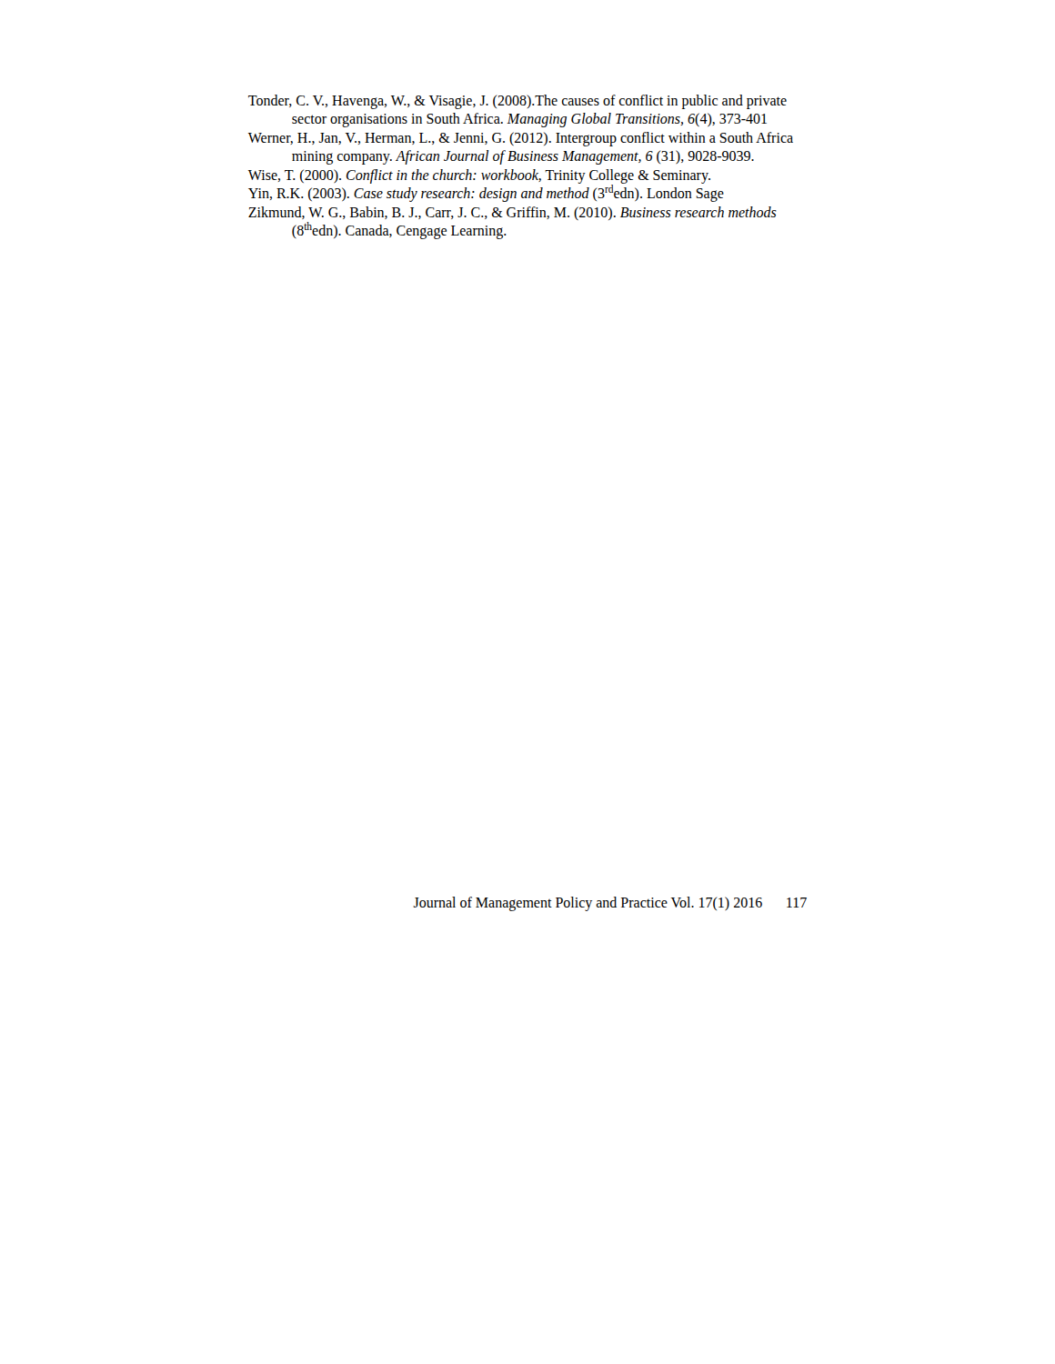Tonder, C. V., Havenga, W., & Visagie, J. (2008).The causes of conflict in public and private sector organisations in South Africa. Managing Global Transitions, 6(4), 373-401
Werner, H., Jan, V., Herman, L., & Jenni, G. (2012). Intergroup conflict within a South Africa mining company. African Journal of Business Management, 6 (31), 9028-9039.
Wise, T. (2000). Conflict in the church: workbook, Trinity College & Seminary.
Yin, R.K. (2003). Case study research: design and method (3rdedn). London Sage
Zikmund, W. G., Babin, B. J., Carr, J. C., & Griffin, M. (2010). Business research methods (8thedn). Canada, Cengage Learning.
Journal of Management Policy and Practice Vol. 17(1) 2016117